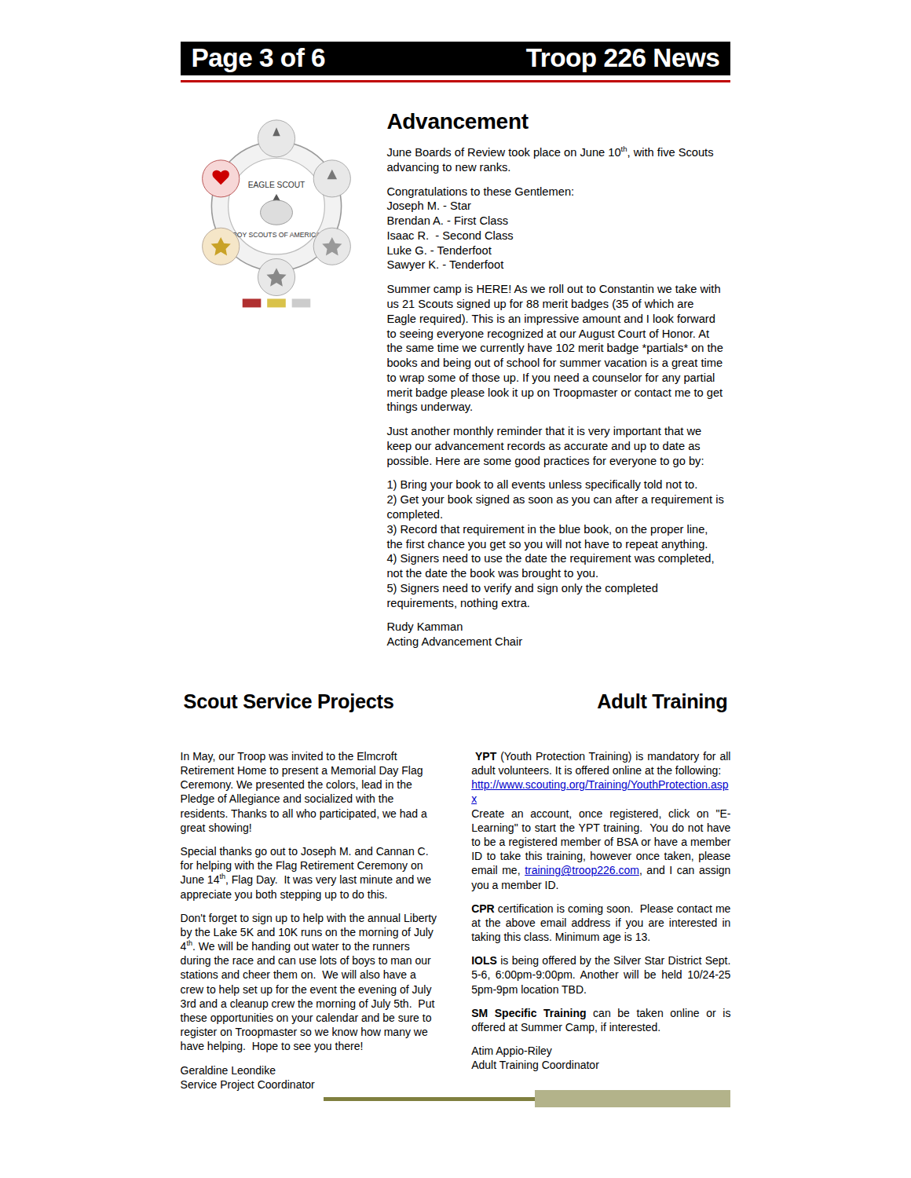Page 3 of 6
Troop 226 News
Advancement
June Boards of Review took place on June 10th, with five Scouts advancing to new ranks.
Congratulations to these Gentlemen:
Joseph M. - Star
Brendan A. - First Class
Isaac R. - Second Class
Luke G. - Tenderfoot
Sawyer K. - Tenderfoot
Summer camp is HERE! As we roll out to Constantin we take with us 21 Scouts signed up for 88 merit badges (35 of which are Eagle required). This is an impressive amount and I look forward to seeing everyone recognized at our August Court of Honor. At the same time we currently have 102 merit badge *partials* on the books and being out of school for summer vacation is a great time to wrap some of those up. If you need a counselor for any partial merit badge please look it up on Troopmaster or contact me to get things underway.
Just another monthly reminder that it is very important that we keep our advancement records as accurate and up to date as possible. Here are some good practices for everyone to go by:
1) Bring your book to all events unless specifically told not to.
2) Get your book signed as soon as you can after a requirement is completed.
3) Record that requirement in the blue book, on the proper line, the first chance you get so you will not have to repeat anything.
4) Signers need to use the date the requirement was completed, not the date the book was brought to you.
5) Signers need to verify and sign only the completed requirements, nothing extra.
Rudy Kamman
Acting Advancement Chair
Scout Service Projects
In May, our Troop was invited to the Elmcroft Retirement Home to present a Memorial Day Flag Ceremony. We presented the colors, lead in the Pledge of Allegiance and socialized with the residents. Thanks to all who participated, we had a great showing!
Special thanks go out to Joseph M. and Cannan C. for helping with the Flag Retirement Ceremony on June 14th, Flag Day. It was very last minute and we appreciate you both stepping up to do this.
Don't forget to sign up to help with the annual Liberty by the Lake 5K and 10K runs on the morning of July 4th. We will be handing out water to the runners during the race and can use lots of boys to man our stations and cheer them on. We will also have a crew to help set up for the event the evening of July 3rd and a cleanup crew the morning of July 5th. Put these opportunities on your calendar and be sure to register on Troopmaster so we know how many we have helping. Hope to see you there!
Geraldine Leondike
Service Project Coordinator
Adult Training
YPT (Youth Protection Training) is mandatory for all adult volunteers. It is offered online at the following:
http://www.scouting.org/Training/YouthProtection.aspx
Create an account, once registered, click on "E-Learning" to start the YPT training. You do not have to be a registered member of BSA or have a member ID to take this training, however once taken, please email me, training@troop226.com, and I can assign you a member ID.
CPR certification is coming soon. Please contact me at the above email address if you are interested in taking this class. Minimum age is 13.
IOLS is being offered by the Silver Star District Sept. 5-6, 6:00pm-9:00pm. Another will be held 10/24-25 5pm-9pm location TBD.
SM Specific Training can be taken online or is offered at Summer Camp, if interested.
Atim Appio-Riley
Adult Training Coordinator